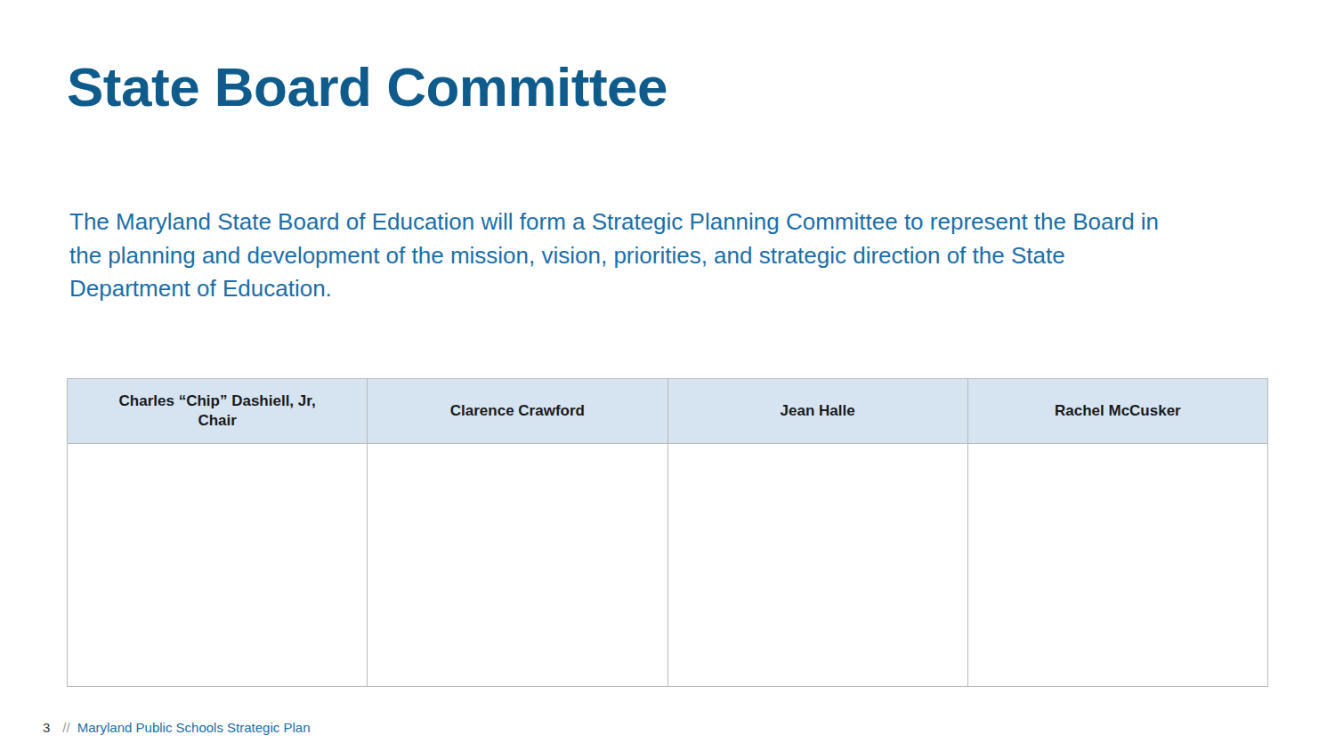State Board Committee
The Maryland State Board of Education will form a Strategic Planning Committee to represent the Board in the planning and development of the mission, vision, priorities, and strategic direction of the State Department of Education.
| Charles “Chip” Dashiell, Jr, Chair | Clarence Crawford | Jean Halle | Rachel McCusker |
| --- | --- | --- | --- |
3//Maryland Public Schools Strategic Plan